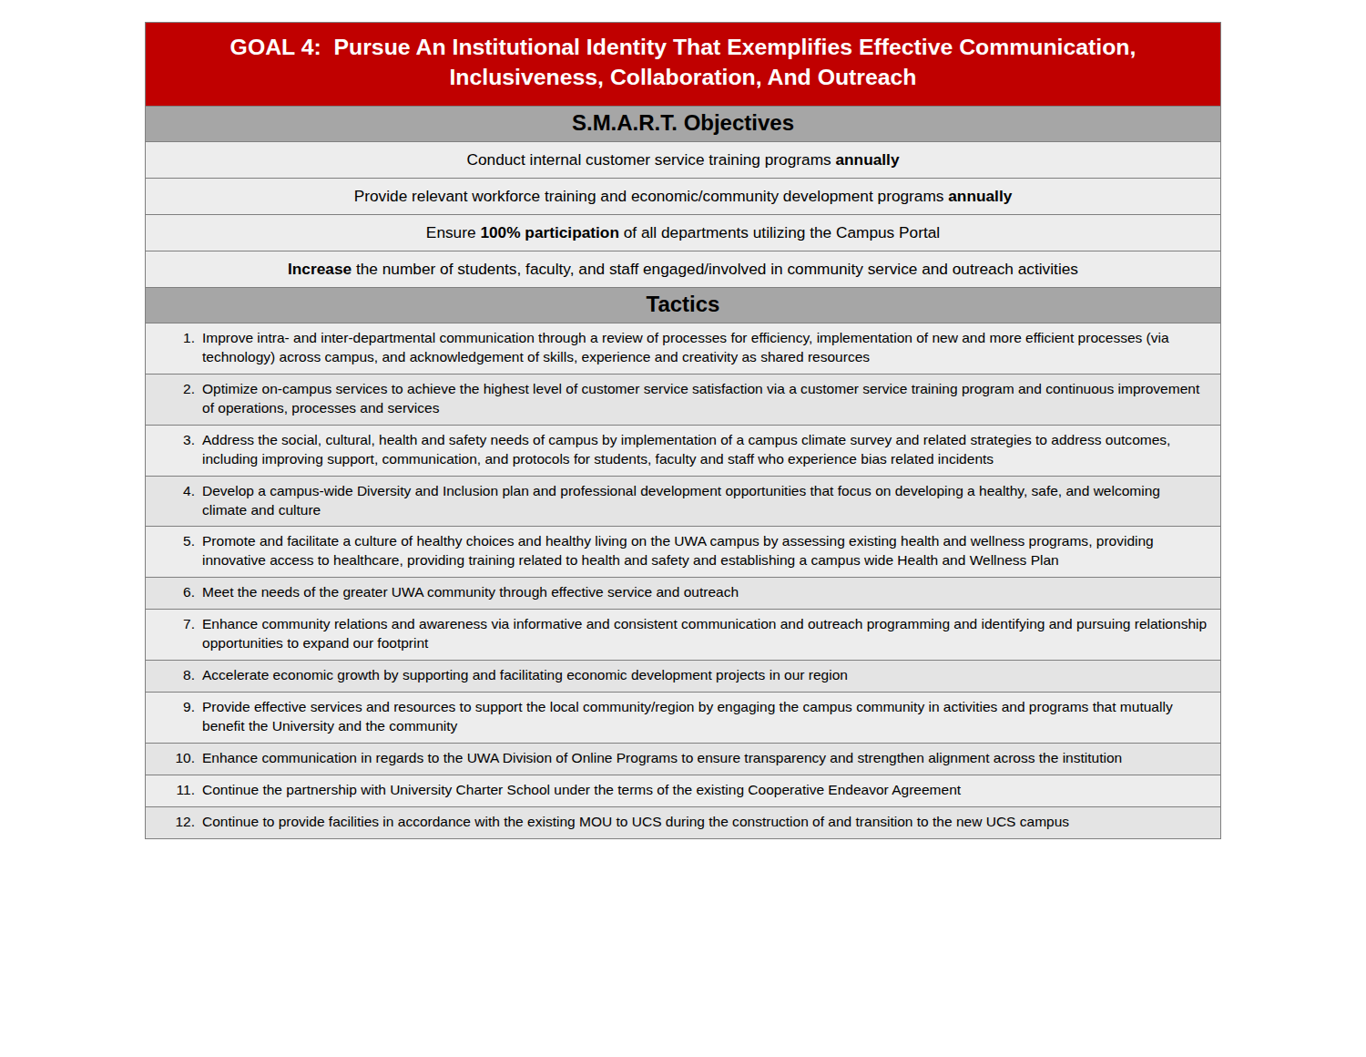GOAL 4: Pursue An Institutional Identity That Exemplifies Effective Communication, Inclusiveness, Collaboration, And Outreach
S.M.A.R.T. Objectives
Conduct internal customer service training programs annually
Provide relevant workforce training and economic/community development programs annually
Ensure 100% participation of all departments utilizing the Campus Portal
Increase the number of students, faculty, and staff engaged/involved in community service and outreach activities
Tactics
Improve intra- and inter-departmental communication through a review of processes for efficiency, implementation of new and more efficient processes (via technology) across campus, and acknowledgement of skills, experience and creativity as shared resources
Optimize on-campus services to achieve the highest level of customer service satisfaction via a customer service training program and continuous improvement of operations, processes and services
Address the social, cultural, health and safety needs of campus by implementation of a campus climate survey and related strategies to address outcomes, including improving support, communication, and protocols for students, faculty and staff who experience bias related incidents
Develop a campus-wide Diversity and Inclusion plan and professional development opportunities that focus on developing a healthy, safe, and welcoming climate and culture
Promote and facilitate a culture of healthy choices and healthy living on the UWA campus by assessing existing health and wellness programs, providing innovative access to healthcare, providing training related to health and safety and establishing a campus wide Health and Wellness Plan
Meet the needs of the greater UWA community through effective service and outreach
Enhance community relations and awareness via informative and consistent communication and outreach programming and identifying and pursuing relationship opportunities to expand our footprint
Accelerate economic growth by supporting and facilitating economic development projects in our region
Provide effective services and resources to support the local community/region by engaging the campus community in activities and programs that mutually benefit the University and the community
Enhance communication in regards to the UWA Division of Online Programs to ensure transparency and strengthen alignment across the institution
Continue the partnership with University Charter School under the terms of the existing Cooperative Endeavor Agreement
Continue to provide facilities in accordance with the existing MOU to UCS during the construction of and transition to the new UCS campus